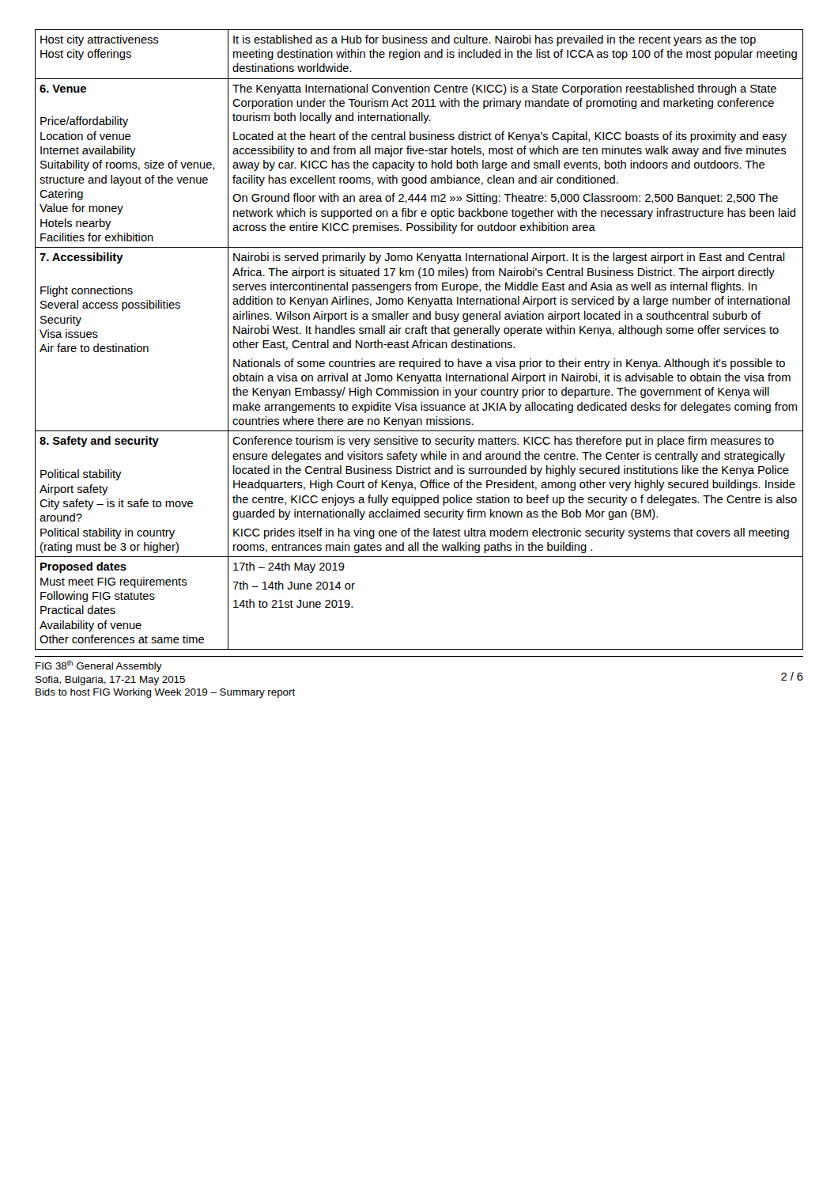| Host city attractiveness Host city offerings | It is established as a Hub for business and culture. Nairobi has prevailed in the recent years as the top meeting destination within the region and is included in the list of ICCA as top 100 of the most popular meeting destinations worldwide. |
| 6. Venue Price/affordability Location of venue Internet availability Suitability of rooms, size of venue, structure and layout of the venue Catering Value for money Hotels nearby Facilities for exhibition | The Kenyatta International Convention Centre (KICC) is a State Corporation reestablished through a State Corporation under the Tourism Act 2011 with the primary mandate of promoting and marketing conference tourism both locally and internationally. Located at the heart of the central business district of Kenya's Capital, KICC boasts of its proximity and easy accessibility to and from all major five-star hotels, most of which are ten minutes walk away and five minutes away by car. KICC has the capacity to hold both large and small events, both indoors and outdoors. The facility has excellent rooms, with good ambiance, clean and air conditioned. On Ground floor with an area of 2,444 m2 »» Sitting: Theatre: 5,000 Classroom: 2,500 Banquet: 2,500 The network which is supported on a fibr e optic backbone together with the necessary infrastructure has been laid across the entire KICC premises. Possibility for outdoor exhibition area |
| 7. Accessibility Flight connections Several access possibilities Security Visa issues Air fare to destination | Nairobi is served primarily by Jomo Kenyatta International Airport. It is the largest airport in East and Central Africa. The airport is situated 17 km (10 miles) from Nairobi's Central Business District. The airport directly serves intercontinental passengers from Europe, the Middle East and Asia as well as internal flights. In addition to Kenyan Airlines, Jomo Kenyatta International Airport is serviced by a large number of international airlines. Wilson Airport is a smaller and busy general aviation airport located in a southcentral suburb of Nairobi West. It handles small air craft that generally operate within Kenya, although some offer services to other East, Central and North-east African destinations. Nationals of some countries are required to have a visa prior to their entry in Kenya. Although it's possible to obtain a visa on arrival at Jomo Kenyatta International Airport in Nairobi, it is advisable to obtain the visa from the Kenyan Embassy/ High Commission in your country prior to departure. The government of Kenya will make arrangements to expidite Visa issuance at JKIA by allocating dedicated desks for delegates coming from countries where there are no Kenyan missions. |
| 8. Safety and security Political stability Airport safety City safety – is it safe to move around? Political stability in country (rating must be 3 or higher) | Conference tourism is very sensitive to security matters. KICC has therefore put in place firm measures to ensure delegates and visitors safety while in and around the centre. The Center is centrally and strategically located in the Central Business District and is surrounded by highly secured institutions like the Kenya Police Headquarters, High Court of Kenya, Office of the President, among other very highly secured buildings. Inside the centre, KICC enjoys a fully equipped police station to beef up the security o f delegates. The Centre is also guarded by internationally acclaimed security firm known as the Bob Mor gan (BM). KICC prides itself in ha ving one of the latest ultra modern electronic security systems that covers all meeting rooms, entrances main gates and all the walking paths in the building . |
| Proposed dates Must meet FIG requirements Following FIG statutes Practical dates Availability of venue Other conferences at same time | 17th – 24th May 2019 7th – 14th June 2014 or 14th to 21st June 2019. |
FIG 38th General Assembly
Sofia, Bulgaria, 17-21 May 2015
Bids to host FIG Working Week 2019 – Summary report 2 / 6